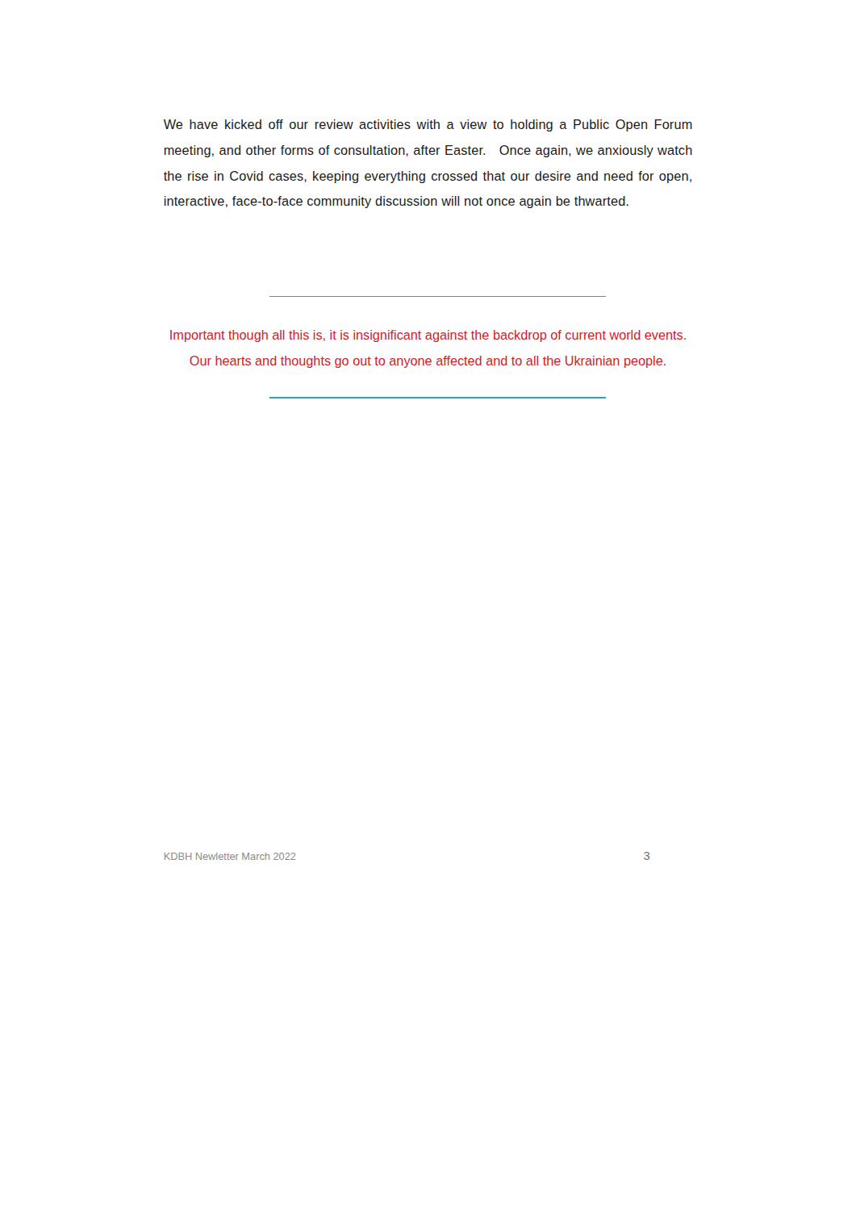We have kicked off our review activities with a view to holding a Public Open Forum meeting, and other forms of consultation, after Easter. Once again, we anxiously watch the rise in Covid cases, keeping everything crossed that our desire and need for open, interactive, face-to-face community discussion will not once again be thwarted.
Important though all this is, it is insignificant against the backdrop of current world events. Our hearts and thoughts go out to anyone affected and to all the Ukrainian people.
KDBH Newletter March 2022 3